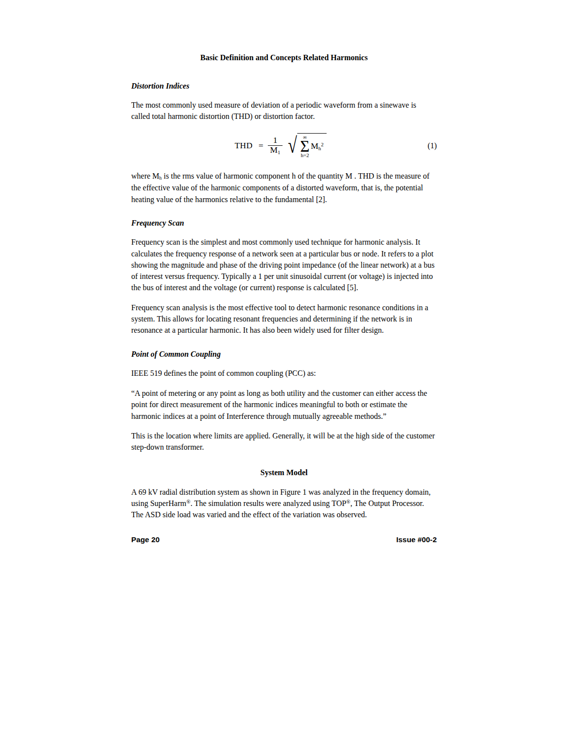Basic Definition and Concepts Related Harmonics
Distortion Indices
The most commonly used measure of deviation of a periodic waveform from a sinewave is called total harmonic distortion (THD) or distortion factor.
THD = 1 M1 √ ∞ Σ h=2 Mh2
(1)
where Mh is the rms value of harmonic component h of the quantity M . THD is the measure of the effective value of the harmonic components of a distorted waveform, that is, the potential heating value of the harmonics relative to the fundamental [2].
Frequency Scan
Frequency scan is the simplest and most commonly used technique for harmonic analysis. It calculates the frequency response of a network seen at a particular bus or node. It refers to a plot showing the magnitude and phase of the driving point impedance (of the linear network) at a bus of interest versus frequency. Typically a 1 per unit sinusoidal current (or voltage) is injected into the bus of interest and the voltage (or current) response is calculated [5].
Frequency scan analysis is the most effective tool to detect harmonic resonance conditions in a system. This allows for locating resonant frequencies and determining if the network is in resonance at a particular harmonic. It has also been widely used for filter design.
Point of Common Coupling
IEEE 519 defines the point of common coupling (PCC) as:
“A point of metering or any point as long as both utility and the customer can either access the point for direct measurement of the harmonic indices meaningful to both or estimate the harmonic indices at a point of Interference through mutually agreeable methods.”
This is the location where limits are applied. Generally, it will be at the high side of the customer step-down transformer.
System Model
A 69 kV radial distribution system as shown in Figure 1 was analyzed in the frequency domain, using SuperHarm®. The simulation results were analyzed using TOP®, The Output Processor. The ASD side load was varied and the effect of the variation was observed.
Page 20 Issue #00-2